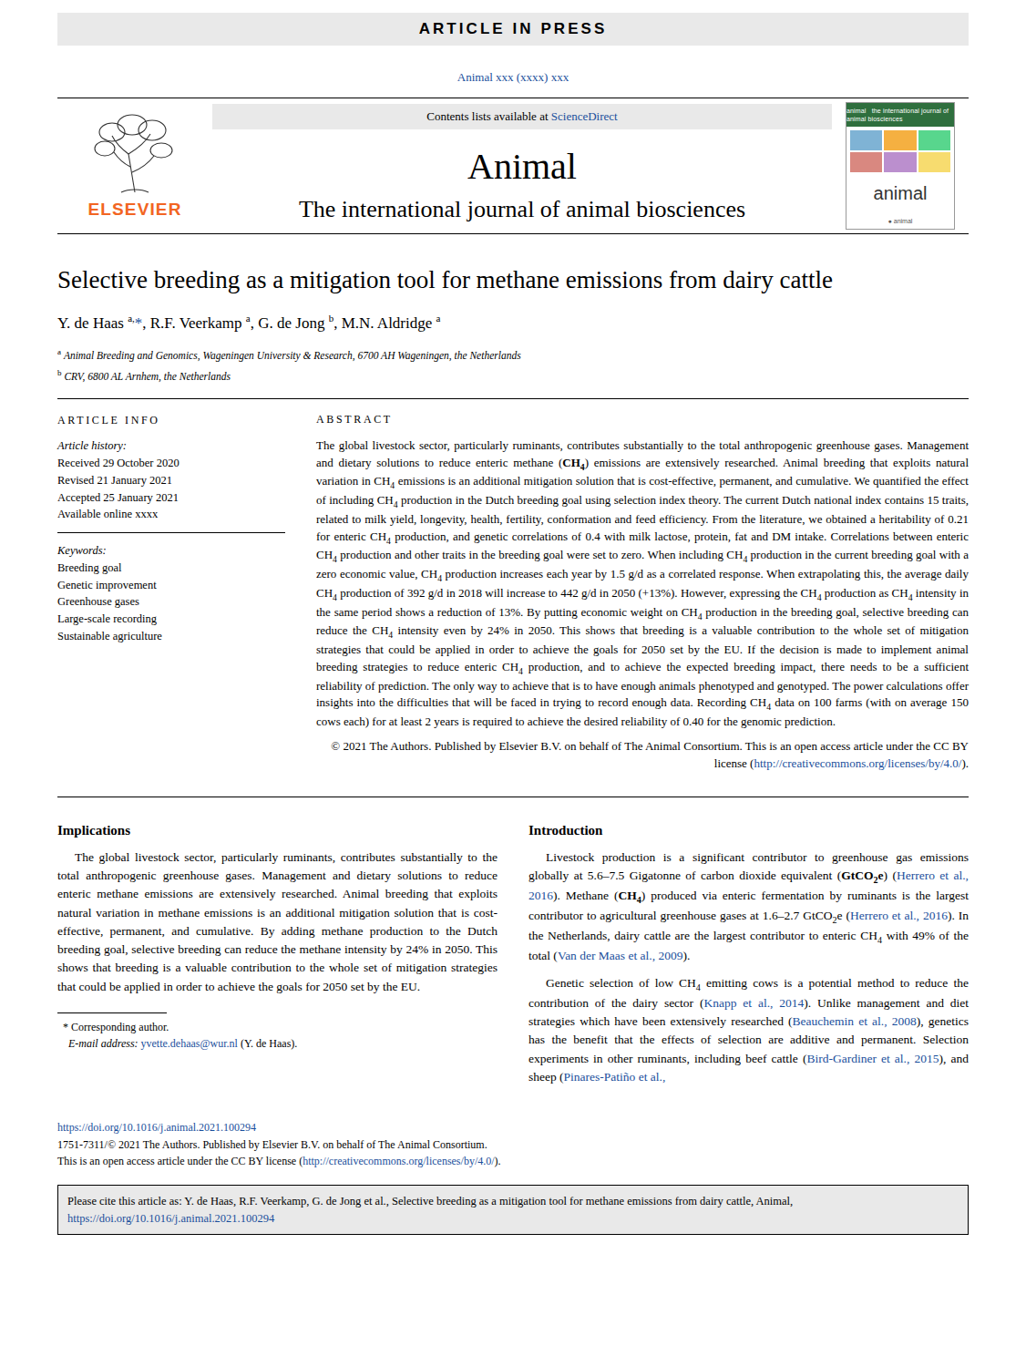ARTICLE IN PRESS
Animal xxx (xxxx) xxx
ELSEVIER
Contents lists available at ScienceDirect
Animal
The international journal of animal biosciences
animal the international journal of animal biosciences
animal
● animal
Selective breeding as a mitigation tool for methane emissions from dairy cattle
Y. de Haas a,*, R.F. Veerkamp a, G. de Jong b, M.N. Aldridge a
a Animal Breeding and Genomics, Wageningen University & Research, 6700 AH Wageningen, the Netherlands
b CRV, 6800 AL Arnhem, the Netherlands
Article info
Article history:
Received 29 October 2020
Revised 21 January 2021
Accepted 25 January 2021
Available online xxxx
Keywords:
Breeding goal
Genetic improvement
Greenhouse gases
Large-scale recording
Sustainable agriculture
Abstract
The global livestock sector, particularly ruminants, contributes substantially to the total anthropogenic greenhouse gases. Management and dietary solutions to reduce enteric methane (CH4) emissions are extensively researched. Animal breeding that exploits natural variation in CH4 emissions is an additional mitigation solution that is cost-effective, permanent, and cumulative. We quantified the effect of including CH4 production in the Dutch breeding goal using selection index theory. The current Dutch national index contains 15 traits, related to milk yield, longevity, health, fertility, conformation and feed efficiency. From the literature, we obtained a heritability of 0.21 for enteric CH4 production, and genetic correlations of 0.4 with milk lactose, protein, fat and DM intake. Correlations between enteric CH4 production and other traits in the breeding goal were set to zero. When including CH4 production in the current breeding goal with a zero economic value, CH4 production increases each year by 1.5 g/d as a correlated response. When extrapolating this, the average daily CH4 production of 392 g/d in 2018 will increase to 442 g/d in 2050 (+13%). However, expressing the CH4 production as CH4 intensity in the same period shows a reduction of 13%. By putting economic weight on CH4 production in the breeding goal, selective breeding can reduce the CH4 intensity even by 24% in 2050. This shows that breeding is a valuable contribution to the whole set of mitigation strategies that could be applied in order to achieve the goals for 2050 set by the EU. If the decision is made to implement animal breeding strategies to reduce enteric CH4 production, and to achieve the expected breeding impact, there needs to be a sufficient reliability of prediction. The only way to achieve that is to have enough animals phenotyped and genotyped. The power calculations offer insights into the difficulties that will be faced in trying to record enough data. Recording CH4 data on 100 farms (with on average 150 cows each) for at least 2 years is required to achieve the desired reliability of 0.40 for the genomic prediction.
© 2021 The Authors. Published by Elsevier B.V. on behalf of The Animal Consortium. This is an open access article under the CC BY license (http://creativecommons.org/licenses/by/4.0/).
Implications
The global livestock sector, particularly ruminants, contributes substantially to the total anthropogenic greenhouse gases. Management and dietary solutions to reduce enteric methane emissions are extensively researched. Animal breeding that exploits natural variation in methane emissions is an additional mitigation solution that is cost-effective, permanent, and cumulative. By adding methane production to the Dutch breeding goal, selective breeding can reduce the methane intensity by 24% in 2050. This shows that breeding is a valuable contribution to the whole set of mitigation strategies that could be applied in order to achieve the goals for 2050 set by the EU.
* Corresponding author.
E-mail address: yvette.dehaas@wur.nl (Y. de Haas).
Introduction
Livestock production is a significant contributor to greenhouse gas emissions globally at 5.6–7.5 Gigatonne of carbon dioxide equivalent (GtCO2e) (Herrero et al., 2016). Methane (CH4) produced via enteric fermentation by ruminants is the largest contributor to agricultural greenhouse gases at 1.6–2.7 GtCO2e (Herrero et al., 2016). In the Netherlands, dairy cattle are the largest contributor to enteric CH4 with 49% of the total (Van der Maas et al., 2009).
Genetic selection of low CH4 emitting cows is a potential method to reduce the contribution of the dairy sector (Knapp et al., 2014). Unlike management and diet strategies which have been extensively researched (Beauchemin et al., 2008), genetics has the benefit that the effects of selection are additive and permanent. Selection experiments in other ruminants, including beef cattle (Bird-Gardiner et al., 2015), and sheep (Pinares-Patiño et al.,
https://doi.org/10.1016/j.animal.2021.100294
1751-7311/© 2021 The Authors. Published by Elsevier B.V. on behalf of The Animal Consortium.
This is an open access article under the CC BY license (http://creativecommons.org/licenses/by/4.0/).
Please cite this article as: Y. de Haas, R.F. Veerkamp, G. de Jong et al., Selective breeding as a mitigation tool for methane emissions from dairy cattle, Animal, https://doi.org/10.1016/j.animal.2021.100294